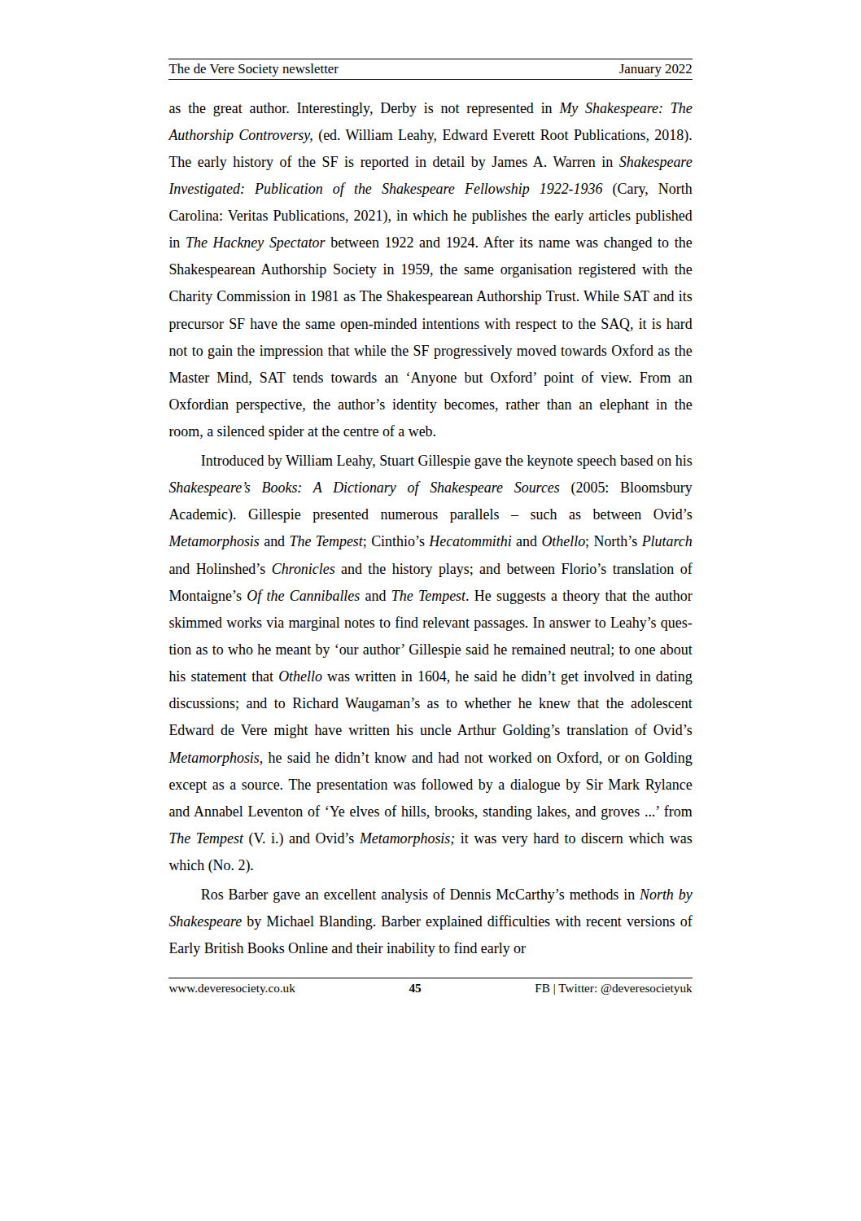The de Vere Society newsletter
January 2022
as the great author. Interestingly, Derby is not represented in My Shakespeare: The Authorship Controversy, (ed. William Leahy, Edward Everett Root Publications, 2018). The early history of the SF is reported in detail by James A. Warren in Shakespeare Investigated: Publication of the Shakespeare Fellowship 1922-1936 (Cary, North Carolina: Veritas Publications, 2021), in which he publishes the early articles published in The Hackney Spectator between 1922 and 1924. After its name was changed to the Shakespearean Authorship Society in 1959, the same organisation registered with the Charity Commission in 1981 as The Shakespearean Authorship Trust. While SAT and its precursor SF have the same open-minded intentions with respect to the SAQ, it is hard not to gain the impression that while the SF progressively moved towards Oxford as the Master Mind, SAT tends towards an ‘Anyone but Oxford’ point of view. From an Oxfordian perspective, the author’s identity becomes, rather than an elephant in the room, a silenced spider at the centre of a web.
Introduced by William Leahy, Stuart Gillespie gave the keynote speech based on his Shakespeare’s Books: A Dictionary of Shakespeare Sources (2005: Bloomsbury Academic). Gillespie presented numerous parallels – such as between Ovid’s Metamorphosis and The Tempest; Cinthio’s Hecatommithi and Othello; North’s Plutarch and Holinshed’s Chronicles and the history plays; and between Florio’s translation of Montaigne’s Of the Canniballes and The Tempest. He suggests a theory that the author skimmed works via marginal notes to find relevant passages. In answer to Leahy’s question as to who he meant by ‘our author’ Gillespie said he remained neutral; to one about his statement that Othello was written in 1604, he said he didn’t get involved in dating discussions; and to Richard Waugaman’s as to whether he knew that the adolescent Edward de Vere might have written his uncle Arthur Golding’s translation of Ovid’s Metamorphosis, he said he didn’t know and had not worked on Oxford, or on Golding except as a source. The presentation was followed by a dialogue by Sir Mark Rylance and Annabel Leventon of ‘Ye elves of hills, brooks, standing lakes, and groves ...’ from The Tempest (V. i.) and Ovid’s Metamorphosis; it was very hard to discern which was which (No. 2).
Ros Barber gave an excellent analysis of Dennis McCarthy’s methods in North by Shakespeare by Michael Blanding. Barber explained difficulties with recent versions of Early British Books Online and their inability to find early or
www.deveresociety.co.uk
45
FB | Twitter: @deveresocietyuk